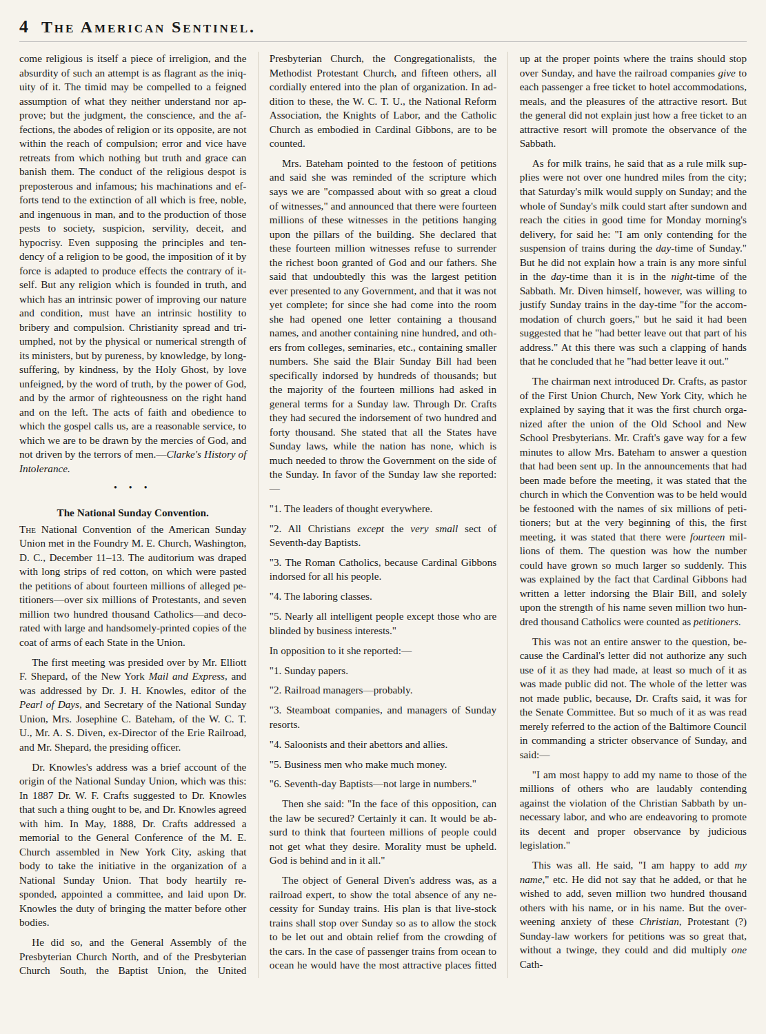4 The American Sentinel.
come religious is itself a piece of irreligion, and the absurdity of such an attempt is as flagrant as the iniquity of it. The timid may be compelled to a feigned assumption of what they neither understand nor approve; but the judgment, the conscience, and the affections, the abodes of religion or its opposite, are not within the reach of compulsion; error and vice have retreats from which nothing but truth and grace can banish them. The conduct of the religious despot is preposterous and infamous; his machinations and efforts tend to the extinction of all which is free, noble, and ingenuous in man, and to the production of those pests to society, suspicion, servility, deceit, and hypocrisy. Even supposing the principles and tendency of a religion to be good, the imposition of it by force is adapted to produce effects the contrary of itself. But any religion which is founded in truth, and which has an intrinsic power of improving our nature and condition, must have an intrinsic hostility to bribery and compulsion. Christianity spread and triumphed, not by the physical or numerical strength of its ministers, but by pureness, by knowledge, by long-suffering, by kindness, by the Holy Ghost, by love unfeigned, by the word of truth, by the power of God, and by the armor of righteousness on the right hand and on the left. The acts of faith and obedience to which the gospel calls us, are a reasonable service, to which we are to be drawn by the mercies of God, and not driven by the terrors of men.—Clarke's History of Intolerance.
• • •
The National Sunday Convention.
The National Convention of the American Sunday Union met in the Foundry M. E. Church, Washington, D. C., December 11–13. The auditorium was draped with long strips of red cotton, on which were pasted the petitions of about fourteen millions of alleged petitioners—over six millions of Protestants, and seven million two hundred thousand Catholics—and decorated with large and handsomely-printed copies of the coat of arms of each State in the Union.
The first meeting was presided over by Mr. Elliott F. Shepard, of the New York Mail and Express, and was addressed by Dr. J. H. Knowles, editor of the Pearl of Days, and Secretary of the National Sunday Union, Mrs. Josephine C. Bateham, of the W. C. T. U., Mr. A. S. Diven, ex-Director of the Erie Railroad, and Mr. Shepard, the presiding officer.
Dr. Knowles's address was a brief account of the origin of the National Sunday Union, which was this: In 1887 Dr. W. F. Crafts suggested to Dr. Knowles that such a thing ought to be, and Dr. Knowles agreed with him. In May, 1888, Dr. Crafts addressed a memorial to the General Conference of the M. E. Church assembled in New York City, asking that body to take the initiative in the organization of a National Sunday Union. That body heartily responded, appointed a committee, and laid upon Dr. Knowles the duty of bringing the matter before other bodies.
He did so, and the General Assembly of the Presbyterian Church North, and of the Presbyterian Church South, the Baptist Union, the United Presbyterian Church, the Congregationalists, the Methodist Protestant Church, and fifteen others, all cordially entered into the plan of organization. In addition to these, the W. C. T. U., the National Reform Association, the Knights of Labor, and the Catholic Church as embodied in Cardinal Gibbons, are to be counted.
Mrs. Bateham pointed to the festoon of petitions and said she was reminded of the scripture which says we are "compassed about with so great a cloud of witnesses," and announced that there were fourteen millions of these witnesses in the petitions hanging upon the pillars of the building. She declared that these fourteen million witnesses refuse to surrender the richest boon granted of God and our fathers. She said that undoubtedly this was the largest petition ever presented to any Government, and that it was not yet complete; for since she had come into the room she had opened one letter containing a thousand names, and another containing nine hundred, and others from colleges, seminaries, etc., containing smaller numbers. She said the Blair Sunday Bill had been specifically indorsed by hundreds of thousands; but the majority of the fourteen millions had asked in general terms for a Sunday law. Through Dr. Crafts they had secured the indorsement of two hundred and forty thousand. She stated that all the States have Sunday laws, while the nation has none, which is much needed to throw the Government on the side of the Sunday. In favor of the Sunday law she reported:—
"1. The leaders of thought everywhere.
"2. All Christians except the very small sect of Seventh-day Baptists.
"3. The Roman Catholics, because Cardinal Gibbons indorsed for all his people.
"4. The laboring classes.
"5. Nearly all intelligent people except those who are blinded by business interests."
In opposition to it she reported:—
"1. Sunday papers.
"2. Railroad managers—probably.
"3. Steamboat companies, and managers of Sunday resorts.
"4. Saloonists and their abettors and allies.
"5. Business men who make much money.
"6. Seventh-day Baptists—not large in numbers."
Then she said: "In the face of this opposition, can the law be secured? Certainly it can. It would be absurd to think that fourteen millions of people could not get what they desire. Morality must be upheld. God is behind and in it all."
The object of General Diven's address was, as a railroad expert, to show the total absence of any necessity for Sunday trains. His plan is that live-stock trains shall stop over Sunday so as to allow the stock to be let out and obtain relief from the crowding of the cars. In the case of passenger trains from ocean to ocean he would have the most attractive places fitted up at the proper points where the trains should stop over Sunday, and have the railroad companies give to each passenger a free ticket to hotel accommodations, meals, and the pleasures of the attractive resort. But the general did not explain just how a free ticket to an attractive resort will promote the observance of the Sabbath.
As for milk trains, he said that as a rule milk supplies were not over one hundred miles from the city; that Saturday's milk would supply on Sunday; and the whole of Sunday's milk could start after sundown and reach the cities in good time for Monday morning's delivery, for said he: "I am only contending for the suspension of trains during the day-time of Sunday." But he did not explain how a train is any more sinful in the day-time than it is in the night-time of the Sabbath. Mr. Diven himself, however, was willing to justify Sunday trains in the day-time "for the accommodation of church goers," but he said it had been suggested that he "had better leave out that part of his address." At this there was such a clapping of hands that he concluded that he "had better leave it out."
The chairman next introduced Dr. Crafts, as pastor of the First Union Church, New York City, which he explained by saying that it was the first church organized after the union of the Old School and New School Presbyterians. Mr. Craft's gave way for a few minutes to allow Mrs. Bateham to answer a question that had been sent up. In the announcements that had been made before the meeting, it was stated that the church in which the Convention was to be held would be festooned with the names of six millions of petitioners; but at the very beginning of this, the first meeting, it was stated that there were fourteen millions of them. The question was how the number could have grown so much larger so suddenly. This was explained by the fact that Cardinal Gibbons had written a letter indorsing the Blair Bill, and solely upon the strength of his name seven million two hundred thousand Catholics were counted as petitioners.
This was not an entire answer to the question, because the Cardinal's letter did not authorize any such use of it as they had made, at least so much of it as was made public did not. The whole of the letter was not made public, because, Dr. Crafts said, it was for the Senate Committee. But so much of it as was read merely referred to the action of the Baltimore Council in commanding a stricter observance of Sunday, and said:—
"I am most happy to add my name to those of the millions of others who are laudably contending against the violation of the Christian Sabbath by unnecessary labor, and who are endeavoring to promote its decent and proper observance by judicious legislation."
This was all. He said, "I am happy to add my name," etc. He did not say that he added, or that he wished to add, seven million two hundred thousand others with his name, or in his name. But the over-weening anxiety of these Christian, Protestant (?) Sunday-law workers for petitions was so great that, without a twinge, they could and did multiply one Cath-